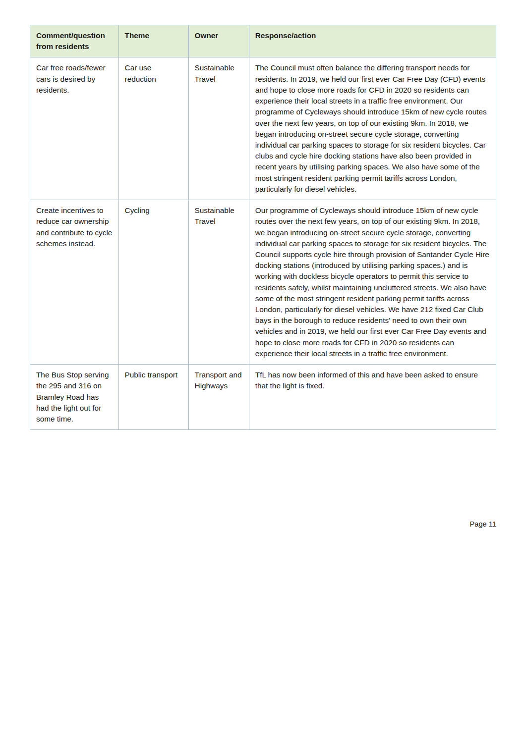| Comment/question from residents | Theme | Owner | Response/action |
| --- | --- | --- | --- |
| Car free roads/fewer cars is desired by residents. | Car use reduction | Sustainable Travel | The Council must often balance the differing transport needs for residents. In 2019, we held our first ever Car Free Day (CFD) events and hope to close more roads for CFD in 2020 so residents can experience their local streets in a traffic free environment. Our programme of Cycleways should introduce 15km of new cycle routes over the next few years, on top of our existing 9km. In 2018, we began introducing on-street secure cycle storage, converting individual car parking spaces to storage for six resident bicycles. Car clubs and cycle hire docking stations have also been provided in recent years by utilising parking spaces. We also have some of the most stringent resident parking permit tariffs across London, particularly for diesel vehicles. |
| Create incentives to reduce car ownership and contribute to cycle schemes instead. | Cycling | Sustainable Travel | Our programme of Cycleways should introduce 15km of new cycle routes over the next few years, on top of our existing 9km. In 2018, we began introducing on-street secure cycle storage, converting individual car parking spaces to storage for six resident bicycles. The Council supports cycle hire through provision of Santander Cycle Hire docking stations (introduced by utilising parking spaces.) and is working with dockless bicycle operators to permit this service to residents safely, whilst maintaining uncluttered streets. We also have some of the most stringent resident parking permit tariffs across London, particularly for diesel vehicles. We have 212 fixed Car Club bays in the borough to reduce residents’ need to own their own vehicles and in 2019, we held our first ever Car Free Day events and hope to close more roads for CFD in 2020 so residents can experience their local streets in a traffic free environment. |
| The Bus Stop serving the 295 and 316 on Bramley Road has had the light out for some time. | Public transport | Transport and Highways | TfL has now been informed of this and have been asked to ensure that the light is fixed. |
Page 11